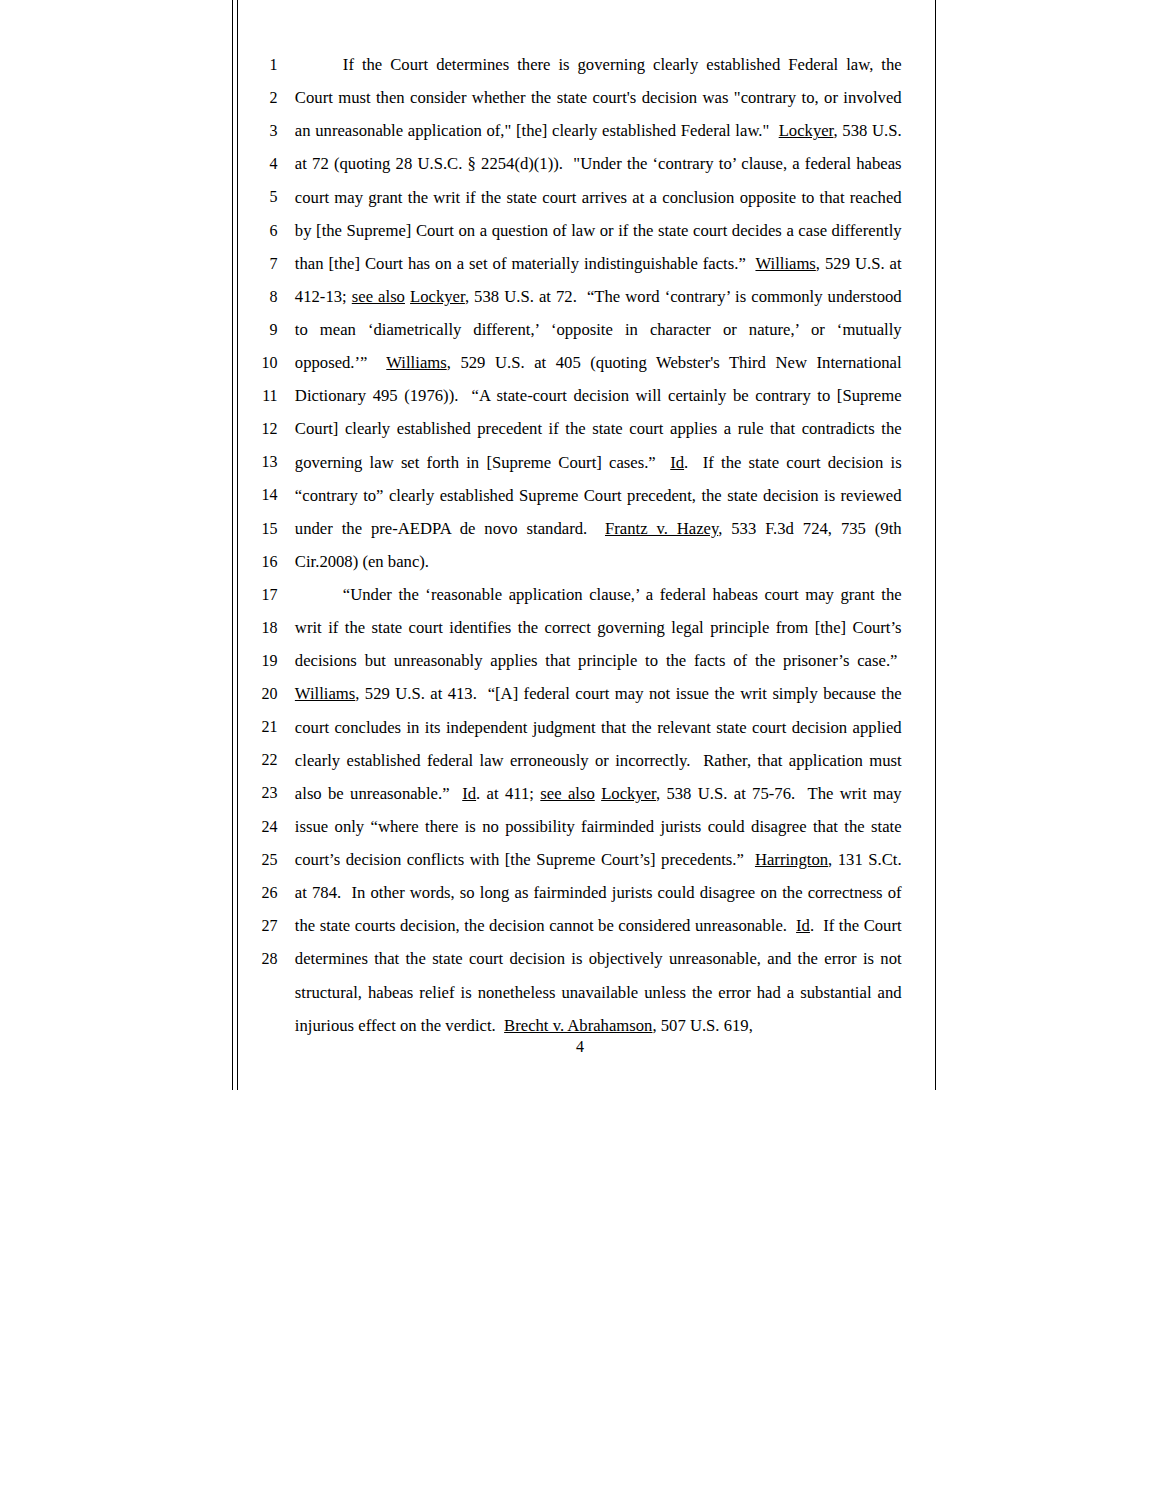1
2
3
4
5
6
7
8
9
10
11
12
13
14
15
16
17
18
19
20
21
22
23
24
25
26
27
28
If the Court determines there is governing clearly established Federal law, the Court must then consider whether the state court's decision was "contrary to, or involved an unreasonable application of," [the] clearly established Federal law." Lockyer, 538 U.S. at 72 (quoting 28 U.S.C. § 2254(d)(1)). "Under the ‘contrary to’ clause, a federal habeas court may grant the writ if the state court arrives at a conclusion opposite to that reached by [the Supreme] Court on a question of law or if the state court decides a case differently than [the] Court has on a set of materially indistinguishable facts.” Williams, 529 U.S. at 412-13; see also Lockyer, 538 U.S. at 72. “The word ‘contrary’ is commonly understood to mean ‘diametrically different,’ ‘opposite in character or nature,’ or ‘mutually opposed.’” Williams, 529 U.S. at 405 (quoting Webster's Third New International Dictionary 495 (1976)). “A state-court decision will certainly be contrary to [Supreme Court] clearly established precedent if the state court applies a rule that contradicts the governing law set forth in [Supreme Court] cases.” Id. If the state court decision is “contrary to” clearly established Supreme Court precedent, the state decision is reviewed under the pre-AEDPA de novo standard. Frantz v. Hazey, 533 F.3d 724, 735 (9th Cir.2008) (en banc).
“Under the ‘reasonable application clause,’ a federal habeas court may grant the writ if the state court identifies the correct governing legal principle from [the] Court’s decisions but unreasonably applies that principle to the facts of the prisoner’s case.” Williams, 529 U.S. at 413. “[A] federal court may not issue the writ simply because the court concludes in its independent judgment that the relevant state court decision applied clearly established federal law erroneously or incorrectly. Rather, that application must also be unreasonable.” Id. at 411; see also Lockyer, 538 U.S. at 75-76. The writ may issue only “where there is no possibility fairminded jurists could disagree that the state court’s decision conflicts with [the Supreme Court’s] precedents.” Harrington, 131 S.Ct. at 784. In other words, so long as fairminded jurists could disagree on the correctness of the state courts decision, the decision cannot be considered unreasonable. Id. If the Court determines that the state court decision is objectively unreasonable, and the error is not structural, habeas relief is nonetheless unavailable unless the error had a substantial and injurious effect on the verdict. Brecht v. Abrahamson, 507 U.S. 619,
4